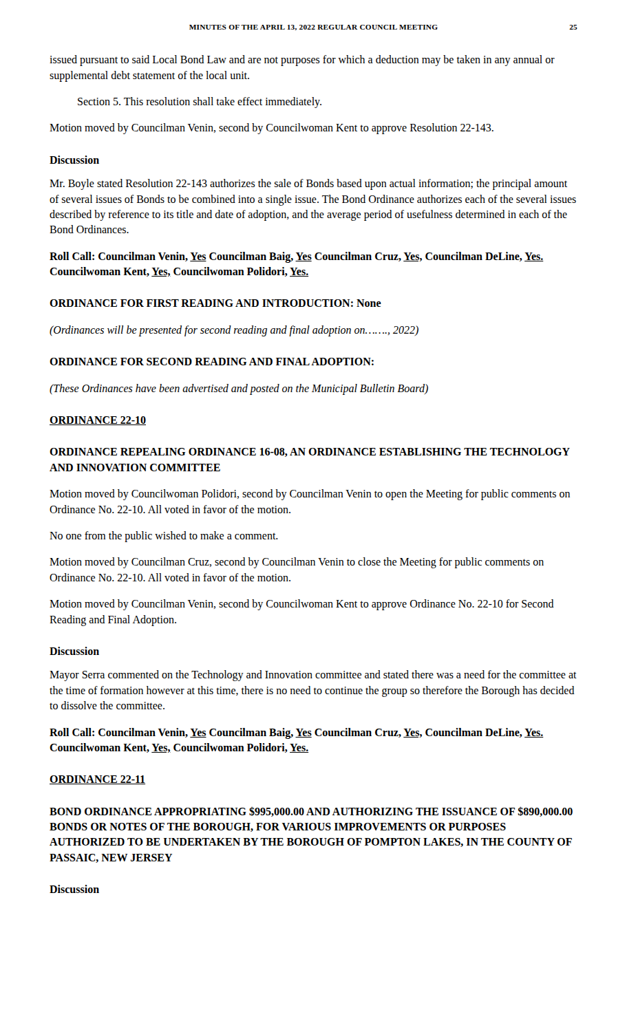MINUTES OF THE APRIL 13, 2022 REGULAR COUNCIL MEETING 25
issued pursuant to said Local Bond Law and are not purposes for which a deduction may be taken in any annual or supplemental debt statement of the local unit.
Section 5. This resolution shall take effect immediately.
Motion moved by Councilman Venin, second by Councilwoman Kent to approve Resolution 22-143.
Discussion
Mr. Boyle stated Resolution 22-143 authorizes the sale of Bonds based upon actual information; the principal amount of several issues of Bonds to be combined into a single issue. The Bond Ordinance authorizes each of the several issues described by reference to its title and date of adoption, and the average period of usefulness determined in each of the Bond Ordinances.
Roll Call: Councilman Venin, Yes Councilman Baig, Yes Councilman Cruz, Yes, Councilman DeLine, Yes. Councilwoman Kent, Yes, Councilwoman Polidori, Yes.
ORDINANCE FOR FIRST READING AND INTRODUCTION: None
(Ordinances will be presented for second reading and final adoption on……., 2022)
ORDINANCE FOR SECOND READING AND FINAL ADOPTION:
(These Ordinances have been advertised and posted on the Municipal Bulletin Board)
ORDINANCE 22-10
Ordinance Repealing Ordinance 16-08, an Ordinance Establishing the Technology and Innovation Committee
Motion moved by Councilwoman Polidori, second by Councilman Venin to open the Meeting for public comments on Ordinance No. 22-10. All voted in favor of the motion.
No one from the public wished to make a comment.
Motion moved by Councilman Cruz, second by Councilman Venin to close the Meeting for public comments on Ordinance No. 22-10. All voted in favor of the motion.
Motion moved by Councilman Venin, second by Councilwoman Kent to approve Ordinance No. 22-10 for Second Reading and Final Adoption.
Discussion
Mayor Serra commented on the Technology and Innovation committee and stated there was a need for the committee at the time of formation however at this time, there is no need to continue the group so therefore the Borough has decided to dissolve the committee.
Roll Call: Councilman Venin, Yes Councilman Baig, Yes Councilman Cruz, Yes, Councilman DeLine, Yes. Councilwoman Kent, Yes, Councilwoman Polidori, Yes.
ORDINANCE 22-11
Bond Ordinance Appropriating $995,000.00 and Authorizing the Issuance of $890,000.00 Bonds or Notes of the Borough, for Various Improvements or Purposes Authorized to be Undertaken by the Borough of Pompton Lakes, in the County of Passaic, New Jersey
Discussion